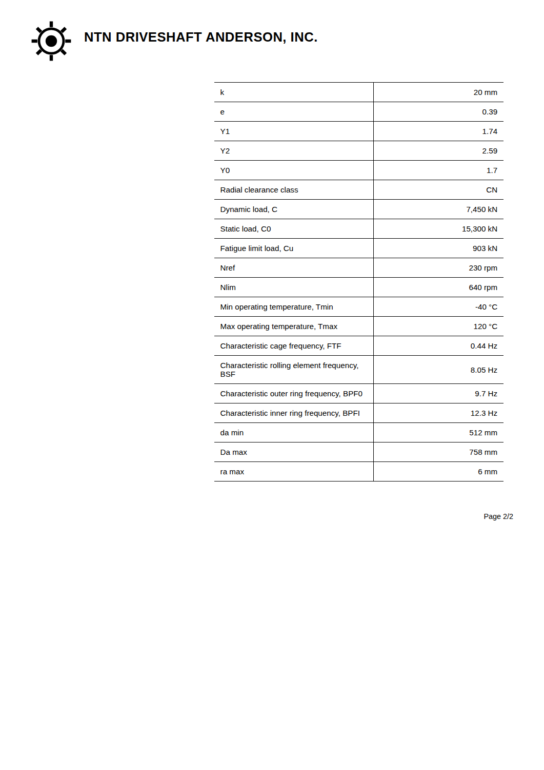NTN DRIVESHAFT ANDERSON, INC.
Bearing technical specifications
| k | 20 mm |
| e | 0.39 |
| Y1 | 1.74 |
| Y2 | 2.59 |
| Y0 | 1.7 |
| Radial clearance class | CN |
| Dynamic load, C | 7,450 kN |
| Static load, C0 | 15,300 kN |
| Fatigue limit load, Cu | 903 kN |
| Nref | 230 rpm |
| Nlim | 640 rpm |
| Min operating temperature, Tmin | -40 °C |
| Max operating temperature, Tmax | 120 °C |
| Characteristic cage frequency, FTF | 0.44 Hz |
| Characteristic rolling element frequency, BSF | 8.05 Hz |
| Characteristic outer ring frequency, BPF0 | 9.7 Hz |
| Characteristic inner ring frequency, BPFI | 12.3 Hz |
| da min | 512 mm |
| Da max | 758 mm |
| ra max | 6 mm |
Page 2/2